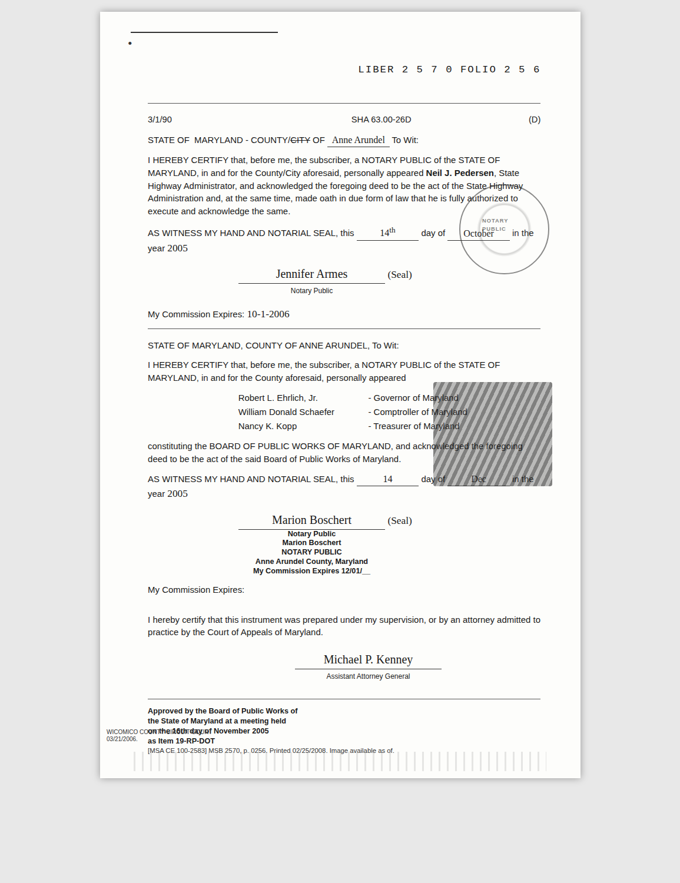•
LIBER 2 5 7 0 FOLIO 2 5 6
3/1/90 SHA 63.00-26D (D)
STATE OF MARYLAND - COUNTY/CITY OF Anne Arundel To Wit:
I HEREBY CERTIFY that, before me, the subscriber, a NOTARY PUBLIC of the STATE OF MARYLAND, in and for the County/City aforesaid, personally appeared Neil J. Pedersen, State Highway Administrator, and acknowledged the foregoing deed to be the act of the State Highway Administration and, at the same time, made oath in due form of law that he is fully authorized to execute and acknowledge the same.
AS WITNESS MY HAND AND NOTARIAL SEAL, this 14th day of October in the year 2005
Jennifer Armes (Seal)
Notary Public
My Commission Expires: 10-1-2006
STATE OF MARYLAND, COUNTY OF ANNE ARUNDEL, To Wit:
I HEREBY CERTIFY that, before me, the subscriber, a NOTARY PUBLIC of the STATE OF MARYLAND, in and for the County aforesaid, personally appeared
Robert L. Ehrlich, Jr.- Governor of Maryland
William Donald Schaefer- Comptroller of Maryland
Nancy K. Kopp- Treasurer of Maryland
constituting the BOARD OF PUBLIC WORKS OF MARYLAND, and acknowledged the foregoing deed to be the act of the said Board of Public Works of Maryland.
AS WITNESS MY HAND AND NOTARIAL SEAL, this 14 day of Dec in the year 2005
Marion Boschert (Seal)
Notary Public
Marion Boschert
NOTARY PUBLIC
Anne Arundel County, Maryland
My Commission Expires 12/01/__
My Commission Expires:
I hereby certify that this instrument was prepared under my supervision, or by an attorney admitted to practice by the Court of Appeals of Maryland.
Michael P. Kenney
Assistant Attorney General
Approved by the Board of Public Works of
the State of Maryland at a meeting held
on the 16th day of November 2005
as Item 19-RP-DOT
[MSA CE 100-2583] MSB 2570, p. 0256. Printed 02/25/2008. Image available as of.
WICOMICO COUNTY CIRCUIT COURT
03/21/2006.